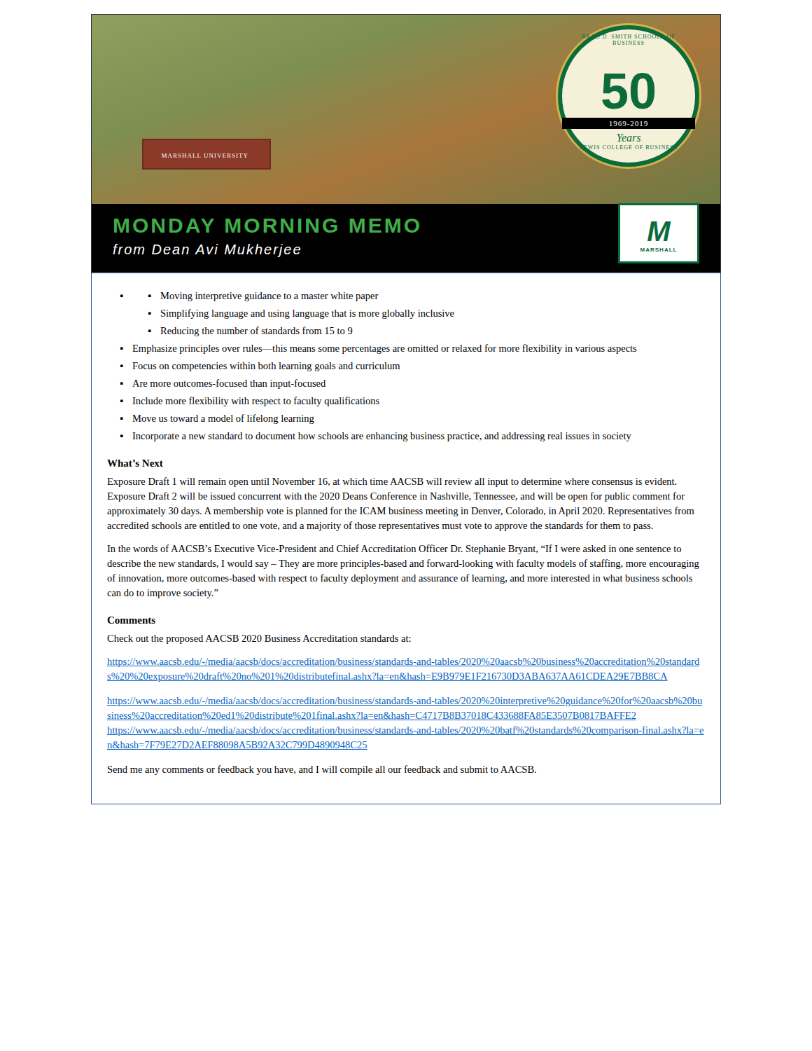MARSHALL UNIVERSITY
BRAD D. SMITH SCHOOLS OF BUSINESS
50
1969-2019
Years
LEWIS COLLEGE OF BUSINESS
MONDAY MORNING MEMO
from Dean Avi Mukherjee
MMARSHALL
Moving interpretive guidance to a master white paper
Simplifying language and using language that is more globally inclusive
Reducing the number of standards from 15 to 9
Emphasize principles over rules—this means some percentages are omitted or relaxed for more flexibility in various aspects
Focus on competencies within both learning goals and curriculum
Are more outcomes-focused than input-focused
Include more flexibility with respect to faculty qualifications
Move us toward a model of lifelong learning
Incorporate a new standard to document how schools are enhancing business practice, and addressing real issues in society
What’s Next
Exposure Draft 1 will remain open until November 16, at which time AACSB will review all input to determine where consensus is evident. Exposure Draft 2 will be issued concurrent with the 2020 Deans Conference in Nashville, Tennessee, and will be open for public comment for approximately 30 days. A membership vote is planned for the ICAM business meeting in Denver, Colorado, in April 2020. Representatives from accredited schools are entitled to one vote, and a majority of those representatives must vote to approve the standards for them to pass.
In the words of AACSB’s Executive Vice-President and Chief Accreditation Officer Dr. Stephanie Bryant, “If I were asked in one sentence to describe the new standards, I would say – They are more principles-based and forward-looking with faculty models of staffing, more encouraging of innovation, more outcomes-based with respect to faculty deployment and assurance of learning, and more interested in what business schools can do to improve society.”
Comments
Check out the proposed AACSB 2020 Business Accreditation standards at:
https://www.aacsb.edu/-/media/aacsb/docs/accreditation/business/standards-and-tables/2020%20aacsb%20business%20accreditation%20standards%20%20exposure%20draft%20no%201%20distributefinal.ashx?la=en&hash=E9B979E1F216730D3ABA637AA61CDEA29E7BB8CA
https://www.aacsb.edu/-/media/aacsb/docs/accreditation/business/standards-and-tables/2020%20interpretive%20guidance%20for%20aacsb%20business%20accreditation%20ed1%20distribute%201final.ashx?la=en&hash=C4717B8B37018C433688FA85E3507B0817BAFFE2
https://www.aacsb.edu/-/media/aacsb/docs/accreditation/business/standards-and-tables/2020%20batf%20standards%20comparison-final.ashx?la=en&hash=7F79E27D2AEF88098A5B92A32C799D4890948C25
Send me any comments or feedback you have, and I will compile all our feedback and submit to AACSB.